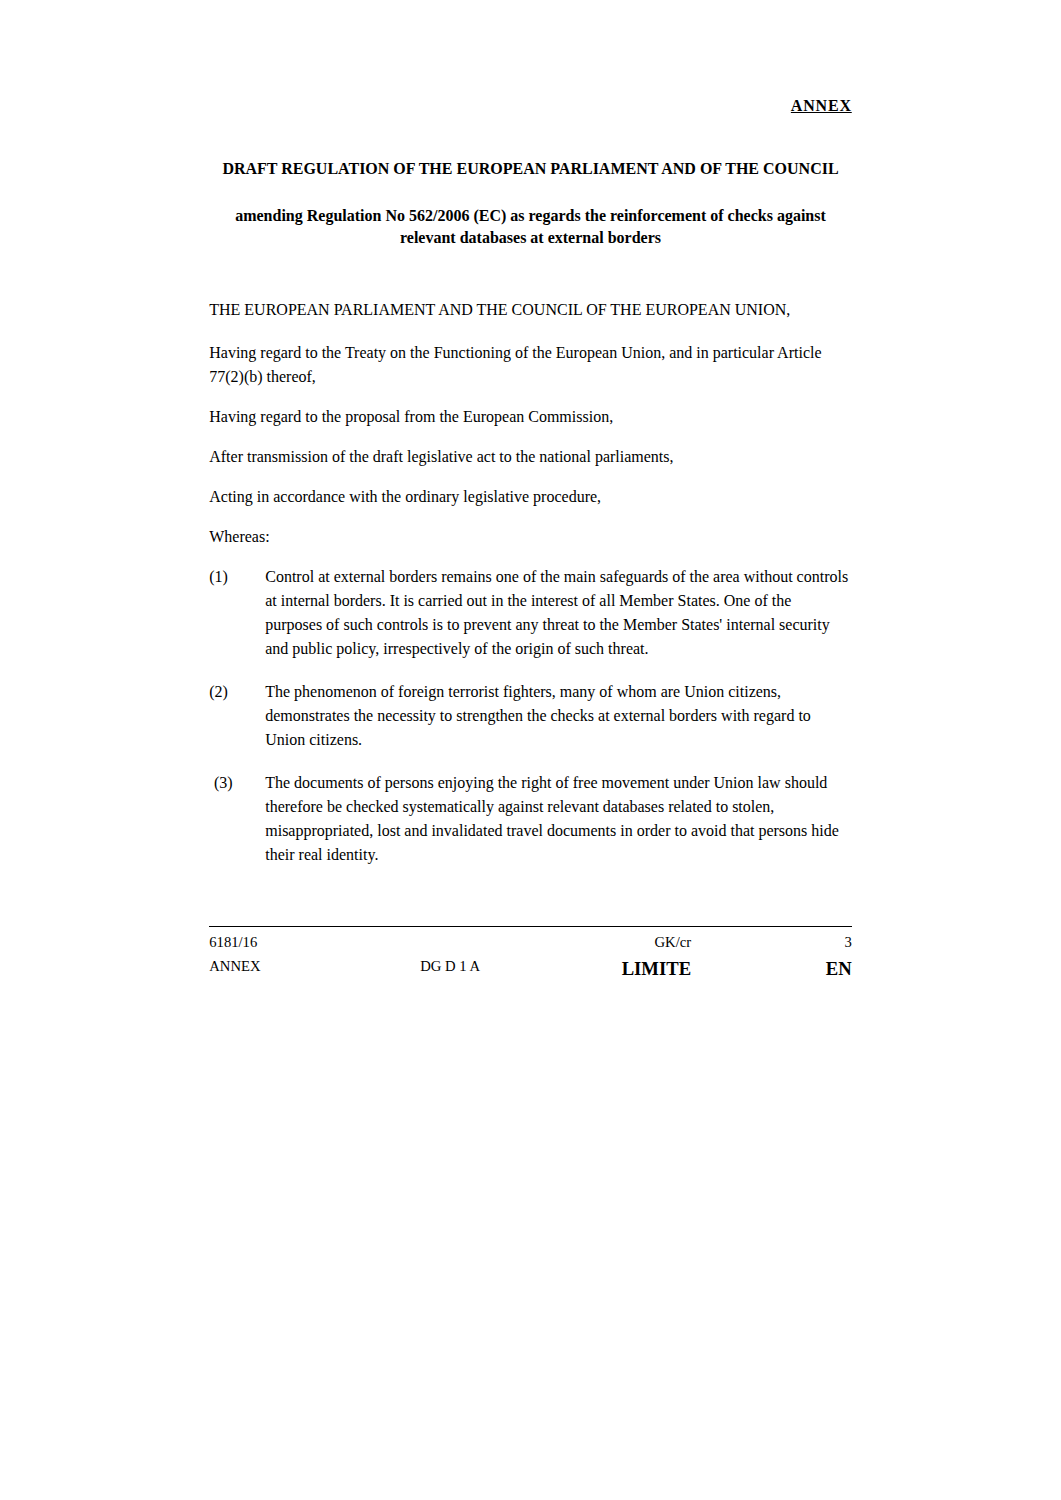ANNEX
DRAFT REGULATION OF THE EUROPEAN PARLIAMENT AND OF THE COUNCIL
amending Regulation No 562/2006 (EC) as regards the reinforcement of checks against relevant databases at external borders
THE EUROPEAN PARLIAMENT AND THE COUNCIL OF THE EUROPEAN UNION,
Having regard to the Treaty on the Functioning of the European Union, and in particular Article 77(2)(b) thereof,
Having regard to the proposal from the European Commission,
After transmission of the draft legislative act to the national parliaments,
Acting in accordance with the ordinary legislative procedure,
Whereas:
Control at external borders remains one of the main safeguards of the area without controls at internal borders. It is carried out in the interest of all Member States. One of the purposes of such controls is to prevent any threat to the Member States' internal security and public policy, irrespectively of the origin of such threat.
The phenomenon of foreign terrorist fighters, many of whom are Union citizens, demonstrates the necessity to strengthen the checks at external borders with regard to Union citizens.
The documents of persons enjoying the right of free movement under Union law should therefore be checked systematically against relevant databases related to stolen, misappropriated, lost and invalidated travel documents in order to avoid that persons hide their real identity.
| 6181/16 | | GK/cr | 3 |
| ANNEX | DG D 1 A | LIMITE | EN |